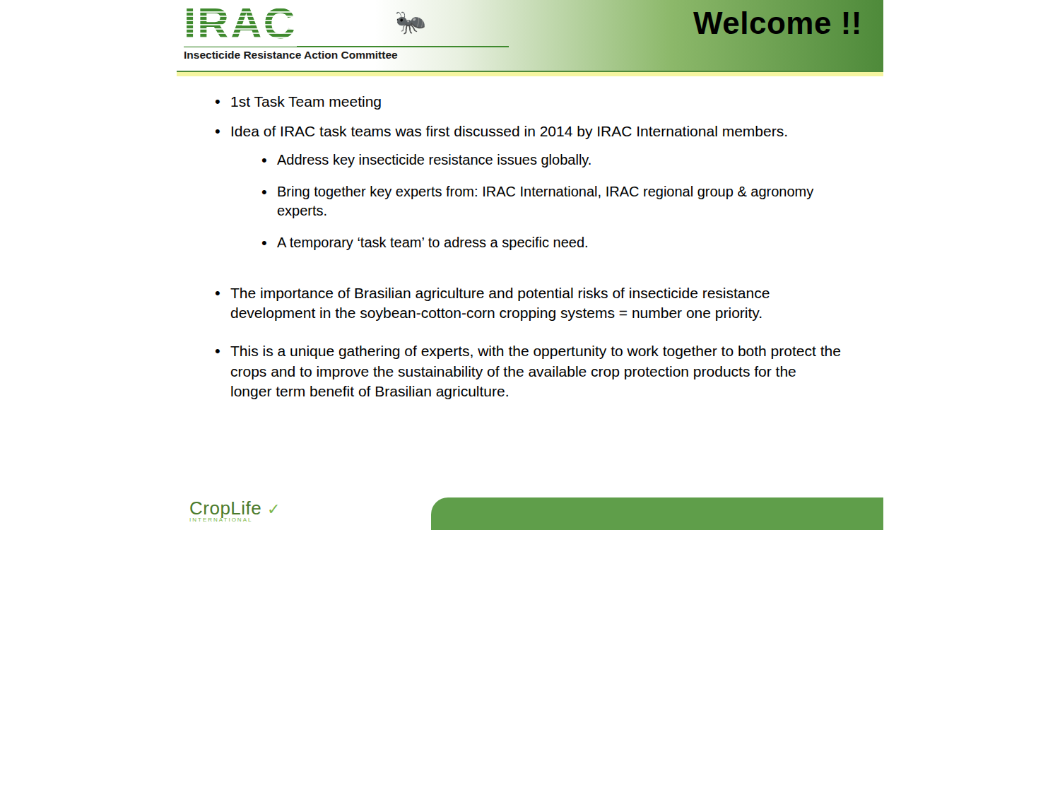IRAC
🐜
Insecticide Resistance Action Committee
Welcome !!
1st Task Team meeting
Idea of IRAC task teams was first discussed in 2014 by IRAC International members.
Address key insecticide resistance issues globally.
Bring together key experts from: IRAC International, IRAC regional group & agronomy experts.
A temporary ‘task team’ to adress a specific need.
The importance of Brasilian agriculture and potential risks of insecticide resistance development in the soybean-cotton-corn cropping systems = number one priority.
This is a unique gathering of experts, with the oppertunity to work together to both protect the crops and to improve the sustainability of the available crop protection products for the longer term benefit of Brasilian agriculture.
CropLife ✓
INTERNATIONAL